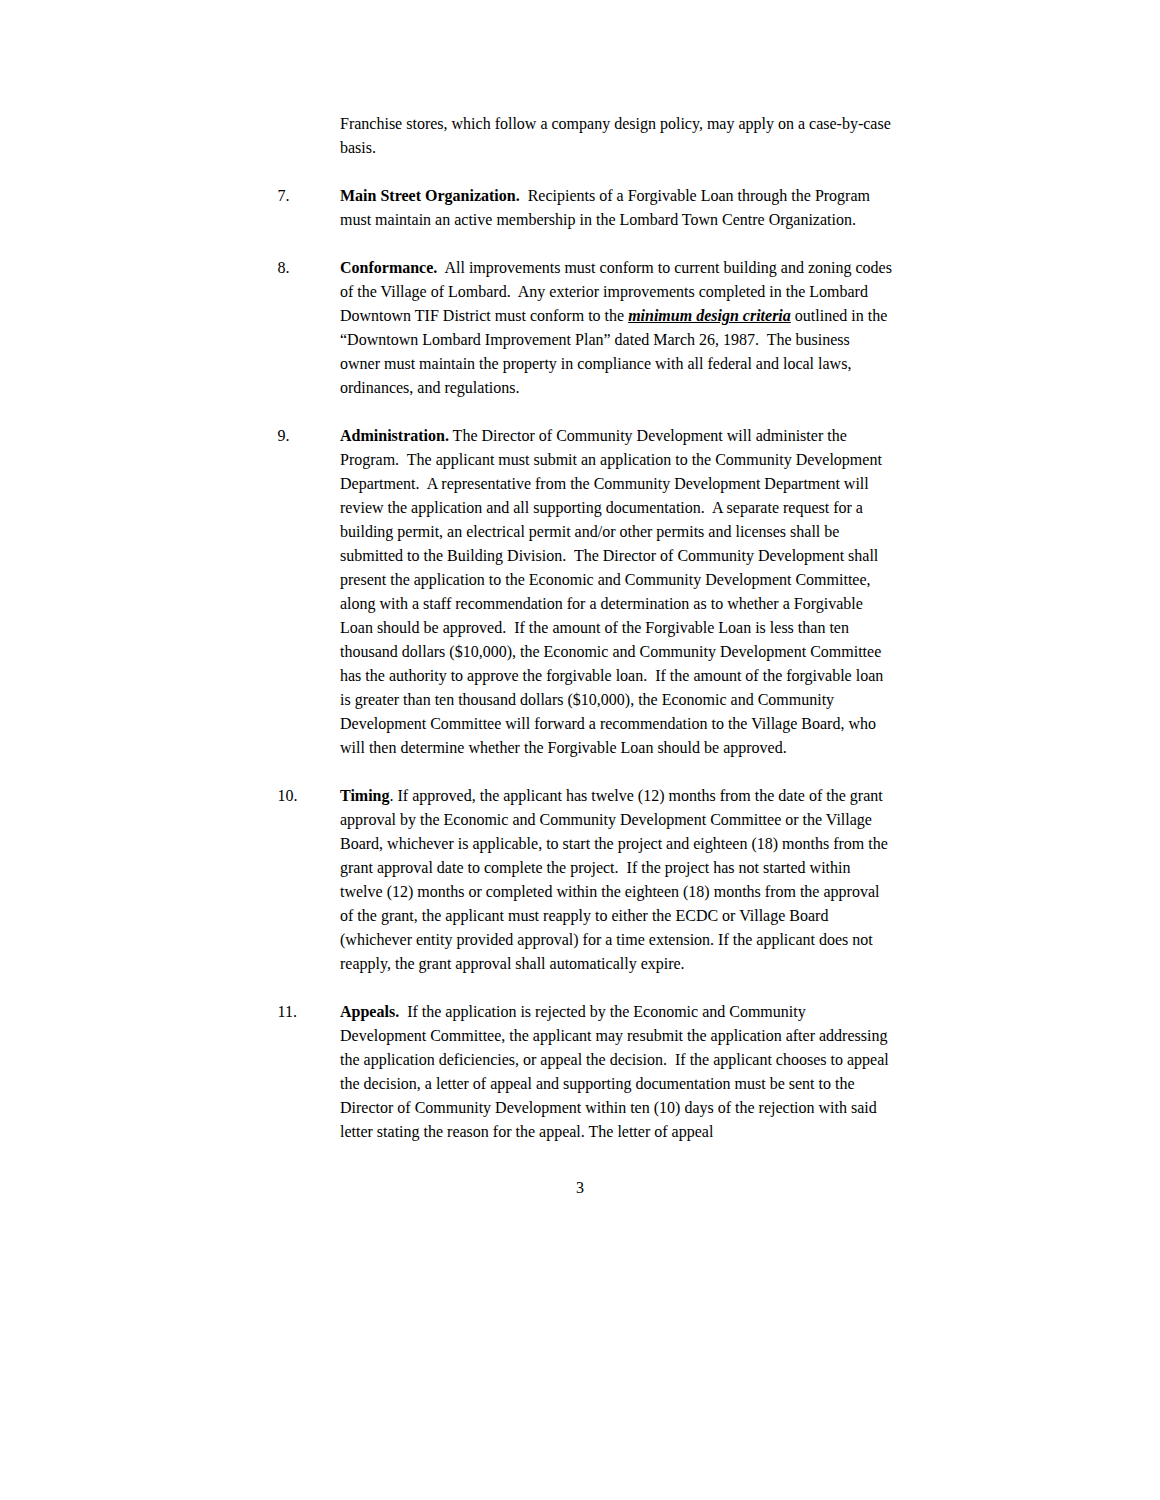Franchise stores, which follow a company design policy, may apply on a case-by-case basis.
7.
Main Street Organization. Recipients of a Forgivable Loan through the Program must maintain an active membership in the Lombard Town Centre Organization.
8.
Conformance. All improvements must conform to current building and zoning codes of the Village of Lombard. Any exterior improvements completed in the Lombard Downtown TIF District must conform to the minimum design criteria outlined in the “Downtown Lombard Improvement Plan” dated March 26, 1987. The business owner must maintain the property in compliance with all federal and local laws, ordinances, and regulations.
9.
Administration. The Director of Community Development will administer the Program. The applicant must submit an application to the Community Development Department. A representative from the Community Development Department will review the application and all supporting documentation. A separate request for a building permit, an electrical permit and/or other permits and licenses shall be submitted to the Building Division. The Director of Community Development shall present the application to the Economic and Community Development Committee, along with a staff recommendation for a determination as to whether a Forgivable Loan should be approved. If the amount of the Forgivable Loan is less than ten thousand dollars ($10,000), the Economic and Community Development Committee has the authority to approve the forgivable loan. If the amount of the forgivable loan is greater than ten thousand dollars ($10,000), the Economic and Community Development Committee will forward a recommendation to the Village Board, who will then determine whether the Forgivable Loan should be approved.
10.
Timing. If approved, the applicant has twelve (12) months from the date of the grant approval by the Economic and Community Development Committee or the Village Board, whichever is applicable, to start the project and eighteen (18) months from the grant approval date to complete the project. If the project has not started within twelve (12) months or completed within the eighteen (18) months from the approval of the grant, the applicant must reapply to either the ECDC or Village Board (whichever entity provided approval) for a time extension. If the applicant does not reapply, the grant approval shall automatically expire.
11.
Appeals. If the application is rejected by the Economic and Community Development Committee, the applicant may resubmit the application after addressing the application deficiencies, or appeal the decision. If the applicant chooses to appeal the decision, a letter of appeal and supporting documentation must be sent to the Director of Community Development within ten (10) days of the rejection with said letter stating the reason for the appeal. The letter of appeal
3